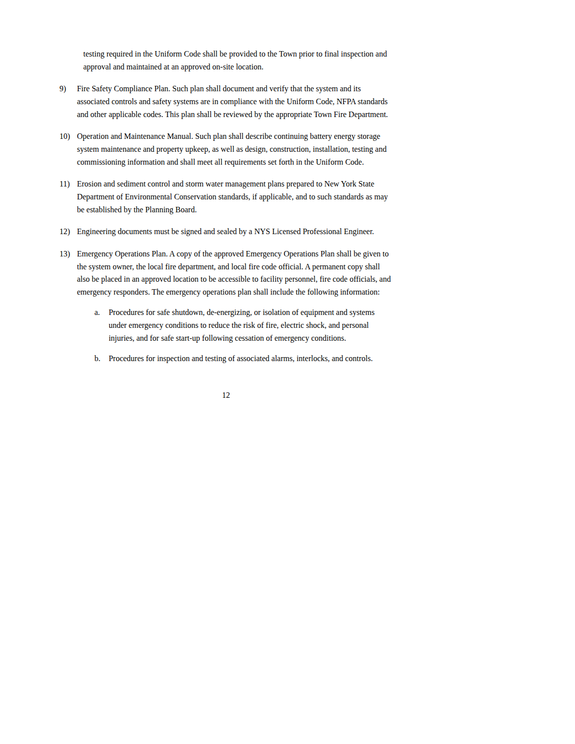testing required in the Uniform Code shall be provided to the Town prior to final inspection and approval and maintained at an approved on-site location.
9) Fire Safety Compliance Plan. Such plan shall document and verify that the system and its associated controls and safety systems are in compliance with the Uniform Code, NFPA standards and other applicable codes. This plan shall be reviewed by the appropriate Town Fire Department.
10) Operation and Maintenance Manual. Such plan shall describe continuing battery energy storage system maintenance and property upkeep, as well as design, construction, installation, testing and commissioning information and shall meet all requirements set forth in the Uniform Code.
11) Erosion and sediment control and storm water management plans prepared to New York State Department of Environmental Conservation standards, if applicable, and to such standards as may be established by the Planning Board.
12) Engineering documents must be signed and sealed by a NYS Licensed Professional Engineer.
13) Emergency Operations Plan. A copy of the approved Emergency Operations Plan shall be given to the system owner, the local fire department, and local fire code official. A permanent copy shall also be placed in an approved location to be accessible to facility personnel, fire code officials, and emergency responders. The emergency operations plan shall include the following information:
a. Procedures for safe shutdown, de-energizing, or isolation of equipment and systems under emergency conditions to reduce the risk of fire, electric shock, and personal injuries, and for safe start-up following cessation of emergency conditions.
b. Procedures for inspection and testing of associated alarms, interlocks, and controls.
12